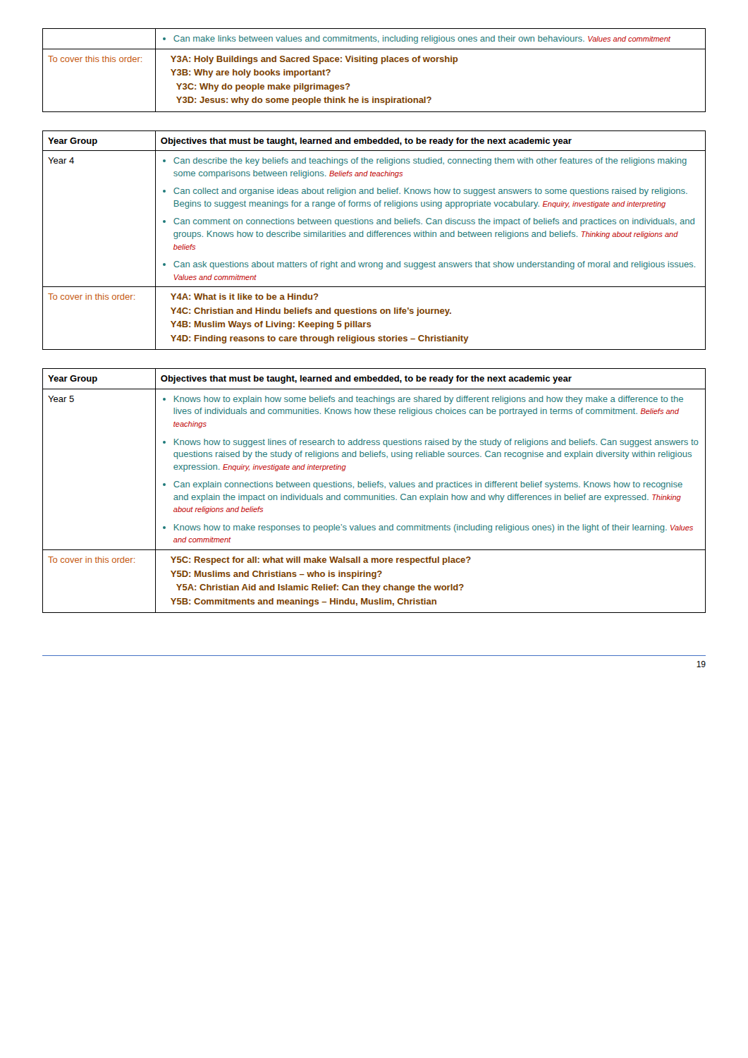| | Can make links between values and commitments, including religious ones and their own behaviours. Values and commitment |
| To cover this this order: | Y3A: Holy Buildings and Sacred Space: Visiting places of worship Y3B: Why are holy books important? Y3C: Why do people make pilgrimages? Y3D: Jesus: why do some people think he is inspirational? |
| Year Group | Objectives that must be taught, learned and embedded, to be ready for the next academic year |
| --- | --- |
| Year 4 | Can describe the key beliefs and teachings of the religions studied, connecting them with other features of the religions making some comparisons between religions. Beliefs and teachings Can collect and organise ideas about religion and belief. Knows how to suggest answers to some questions raised by religions. Begins to suggest meanings for a range of forms of religions using appropriate vocabulary. Enquiry, investigate and interpreting Can comment on connections between questions and beliefs. Can discuss the impact of beliefs and practices on individuals, and groups. Knows how to describe similarities and differences within and between religions and beliefs. Thinking about religions and beliefs Can ask questions about matters of right and wrong and suggest answers that show understanding of moral and religious issues. Values and commitment |
| To cover in this order: | Y4A: What is it like to be a Hindu? Y4C: Christian and Hindu beliefs and questions on life’s journey. Y4B: Muslim Ways of Living: Keeping 5 pillars Y4D: Finding reasons to care through religious stories – Christianity |
| Year Group | Objectives that must be taught, learned and embedded, to be ready for the next academic year |
| --- | --- |
| Year 5 | Knows how to explain how some beliefs and teachings are shared by different religions and how they make a difference to the lives of individuals and communities. Knows how these religious choices can be portrayed in terms of commitment. Beliefs and teachings Knows how to suggest lines of research to address questions raised by the study of religions and beliefs. Can suggest answers to questions raised by the study of religions and beliefs, using reliable sources. Can recognise and explain diversity within religious expression. Enquiry, investigate and interpreting Can explain connections between questions, beliefs, values and practices in different belief systems. Knows how to recognise and explain the impact on individuals and communities. Can explain how and why differences in belief are expressed. Thinking about religions and beliefs Knows how to make responses to people’s values and commitments (including religious ones) in the light of their learning. Values and commitment |
| To cover in this order: | Y5C: Respect for all: what will make Walsall a more respectful place? Y5D: Muslims and Christians – who is inspiring? Y5A: Christian Aid and Islamic Relief: Can they change the world? Y5B: Commitments and meanings – Hindu, Muslim, Christian |
19